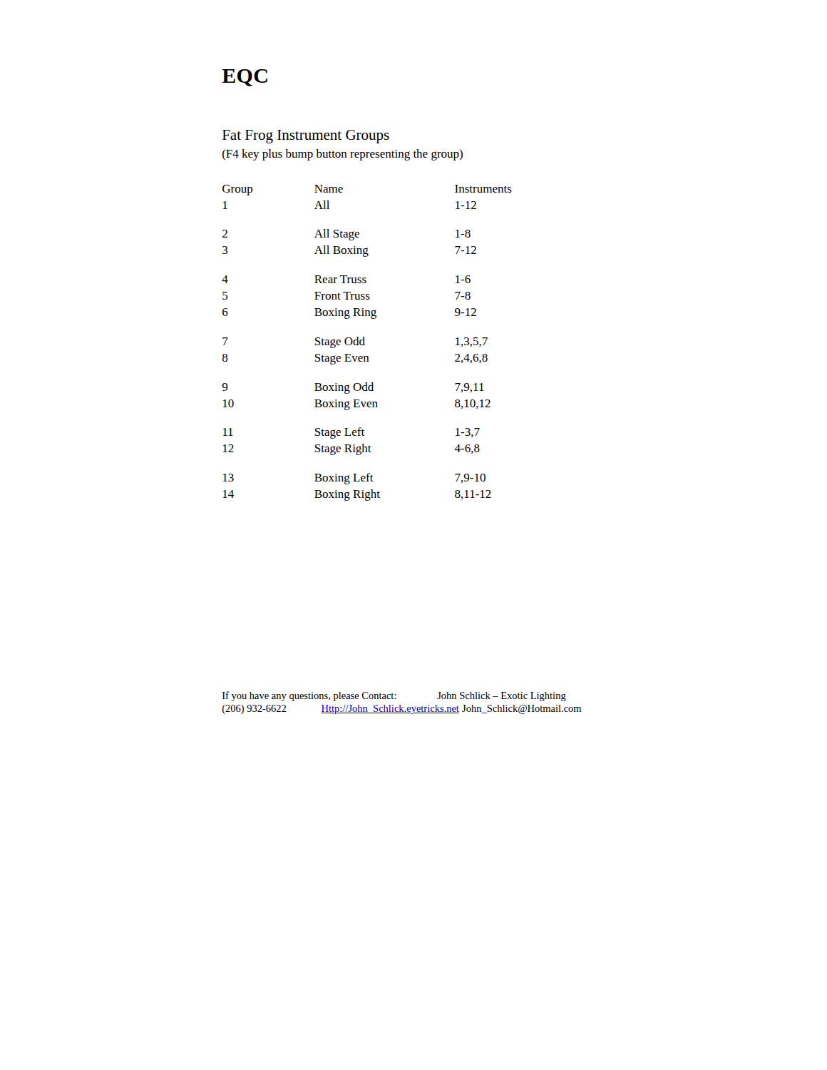EQC
Fat Frog Instrument Groups
(F4 key plus bump button representing the group)
| Group | Name | Instruments |
| --- | --- | --- |
| 1 | All | 1-12 |
| 2 | All Stage | 1-8 |
| 3 | All Boxing | 7-12 |
| 4 | Rear Truss | 1-6 |
| 5 | Front Truss | 7-8 |
| 6 | Boxing Ring | 9-12 |
| 7 | Stage Odd | 1,3,5,7 |
| 8 | Stage Even | 2,4,6,8 |
| 9 | Boxing Odd | 7,9,11 |
| 10 | Boxing Even | 8,10,12 |
| 11 | Stage Left | 1-3,7 |
| 12 | Stage Right | 4-6,8 |
| 13 | Boxing Left | 7,9-10 |
| 14 | Boxing Right | 8,11-12 |
If you have any questions, please Contact:
John Schlick – Exotic Lighting
(206) 932-6622
Http://John_Schlick.eyetricks.net
John_Schlick@Hotmail.com